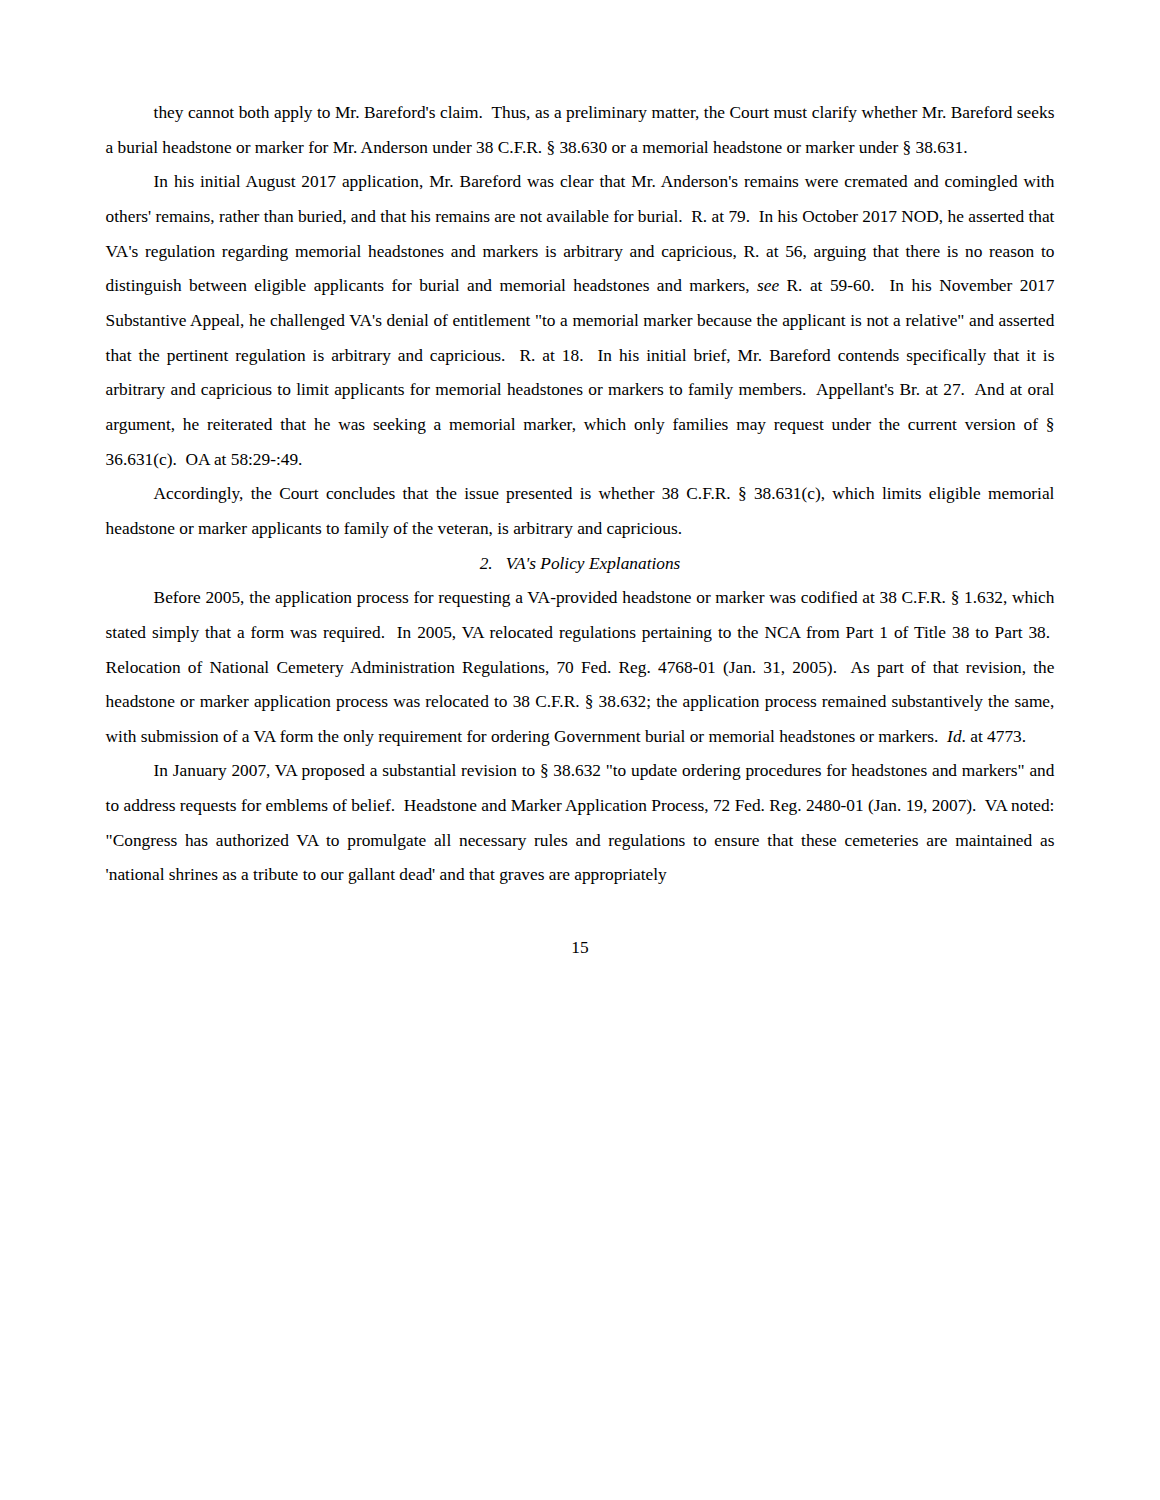they cannot both apply to Mr. Bareford's claim. Thus, as a preliminary matter, the Court must clarify whether Mr. Bareford seeks a burial headstone or marker for Mr. Anderson under 38 C.F.R. § 38.630 or a memorial headstone or marker under § 38.631.
In his initial August 2017 application, Mr. Bareford was clear that Mr. Anderson's remains were cremated and comingled with others' remains, rather than buried, and that his remains are not available for burial. R. at 79. In his October 2017 NOD, he asserted that VA's regulation regarding memorial headstones and markers is arbitrary and capricious, R. at 56, arguing that there is no reason to distinguish between eligible applicants for burial and memorial headstones and markers, see R. at 59-60. In his November 2017 Substantive Appeal, he challenged VA's denial of entitlement "to a memorial marker because the applicant is not a relative" and asserted that the pertinent regulation is arbitrary and capricious. R. at 18. In his initial brief, Mr. Bareford contends specifically that it is arbitrary and capricious to limit applicants for memorial headstones or markers to family members. Appellant's Br. at 27. And at oral argument, he reiterated that he was seeking a memorial marker, which only families may request under the current version of § 36.631(c). OA at 58:29-:49.
Accordingly, the Court concludes that the issue presented is whether 38 C.F.R. § 38.631(c), which limits eligible memorial headstone or marker applicants to family of the veteran, is arbitrary and capricious.
2. VA's Policy Explanations
Before 2005, the application process for requesting a VA-provided headstone or marker was codified at 38 C.F.R. § 1.632, which stated simply that a form was required. In 2005, VA relocated regulations pertaining to the NCA from Part 1 of Title 38 to Part 38. Relocation of National Cemetery Administration Regulations, 70 Fed. Reg. 4768-01 (Jan. 31, 2005). As part of that revision, the headstone or marker application process was relocated to 38 C.F.R. § 38.632; the application process remained substantively the same, with submission of a VA form the only requirement for ordering Government burial or memorial headstones or markers. Id. at 4773.
In January 2007, VA proposed a substantial revision to § 38.632 "to update ordering procedures for headstones and markers" and to address requests for emblems of belief. Headstone and Marker Application Process, 72 Fed. Reg. 2480-01 (Jan. 19, 2007). VA noted: "Congress has authorized VA to promulgate all necessary rules and regulations to ensure that these cemeteries are maintained as 'national shrines as a tribute to our gallant dead' and that graves are appropriately
15